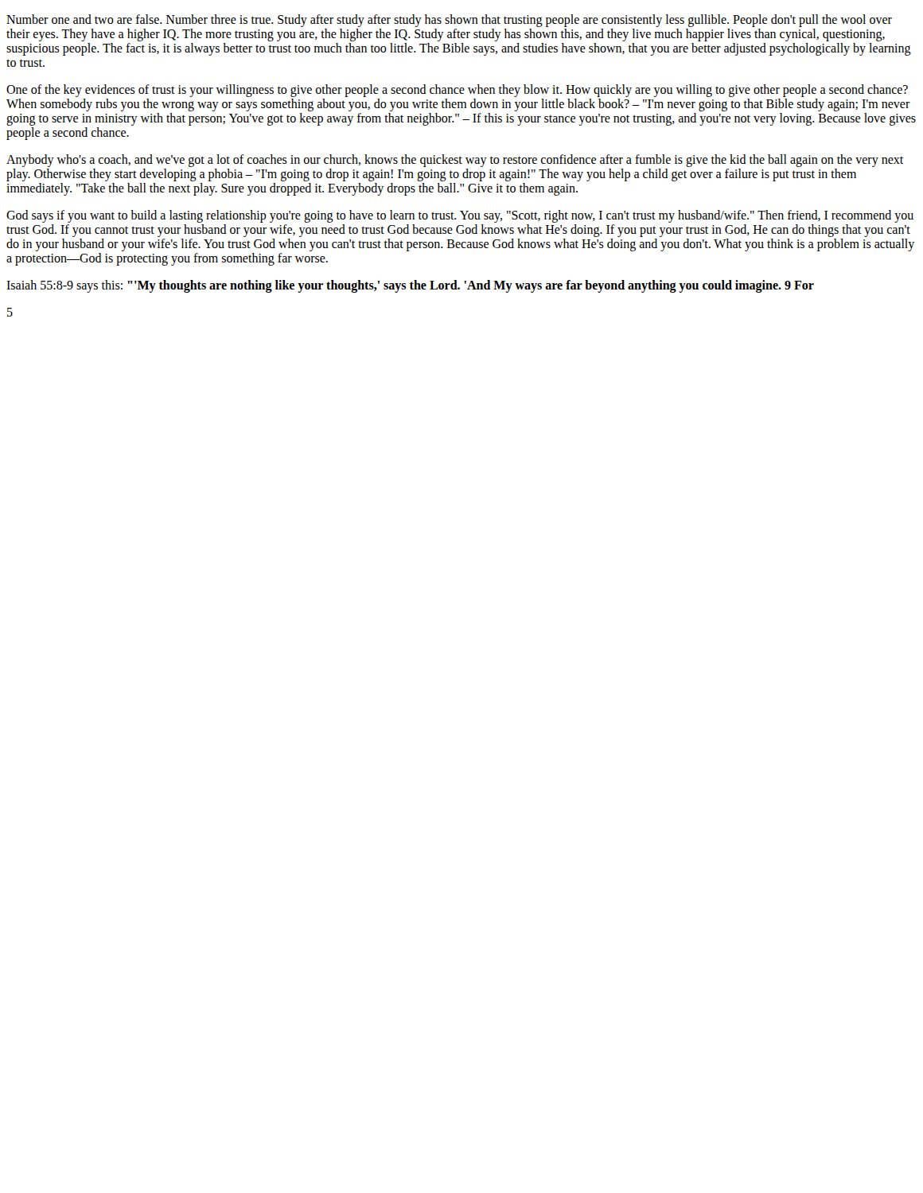Number one and two are false. Number three is true. Study after study after study has shown that trusting people are consistently less gullible. People don't pull the wool over their eyes. They have a higher IQ. The more trusting you are, the higher the IQ. Study after study has shown this, and they live much happier lives than cynical, questioning, suspicious people. The fact is, it is always better to trust too much than too little. The Bible says, and studies have shown, that you are better adjusted psychologically by learning to trust.
One of the key evidences of trust is your willingness to give other people a second chance when they blow it. How quickly are you willing to give other people a second chance? When somebody rubs you the wrong way or says something about you, do you write them down in your little black book? – "I'm never going to that Bible study again; I'm never going to serve in ministry with that person; You've got to keep away from that neighbor." – If this is your stance you're not trusting, and you're not very loving. Because love gives people a second chance.
Anybody who's a coach, and we've got a lot of coaches in our church, knows the quickest way to restore confidence after a fumble is give the kid the ball again on the very next play. Otherwise they start developing a phobia – "I'm going to drop it again! I'm going to drop it again!" The way you help a child get over a failure is put trust in them immediately. "Take the ball the next play. Sure you dropped it. Everybody drops the ball." Give it to them again.
God says if you want to build a lasting relationship you're going to have to learn to trust. You say, "Scott, right now, I can't trust my husband/wife." Then friend, I recommend you trust God. If you cannot trust your husband or your wife, you need to trust God because God knows what He's doing. If you put your trust in God, He can do things that you can't do in your husband or your wife's life. You trust God when you can't trust that person. Because God knows what He's doing and you don't. What you think is a problem is actually a protection—God is protecting you from something far worse.
Isaiah 55:8-9 says this: "'My thoughts are nothing like your thoughts,' says the Lord. 'And My ways are far beyond anything you could imagine. 9 For
5